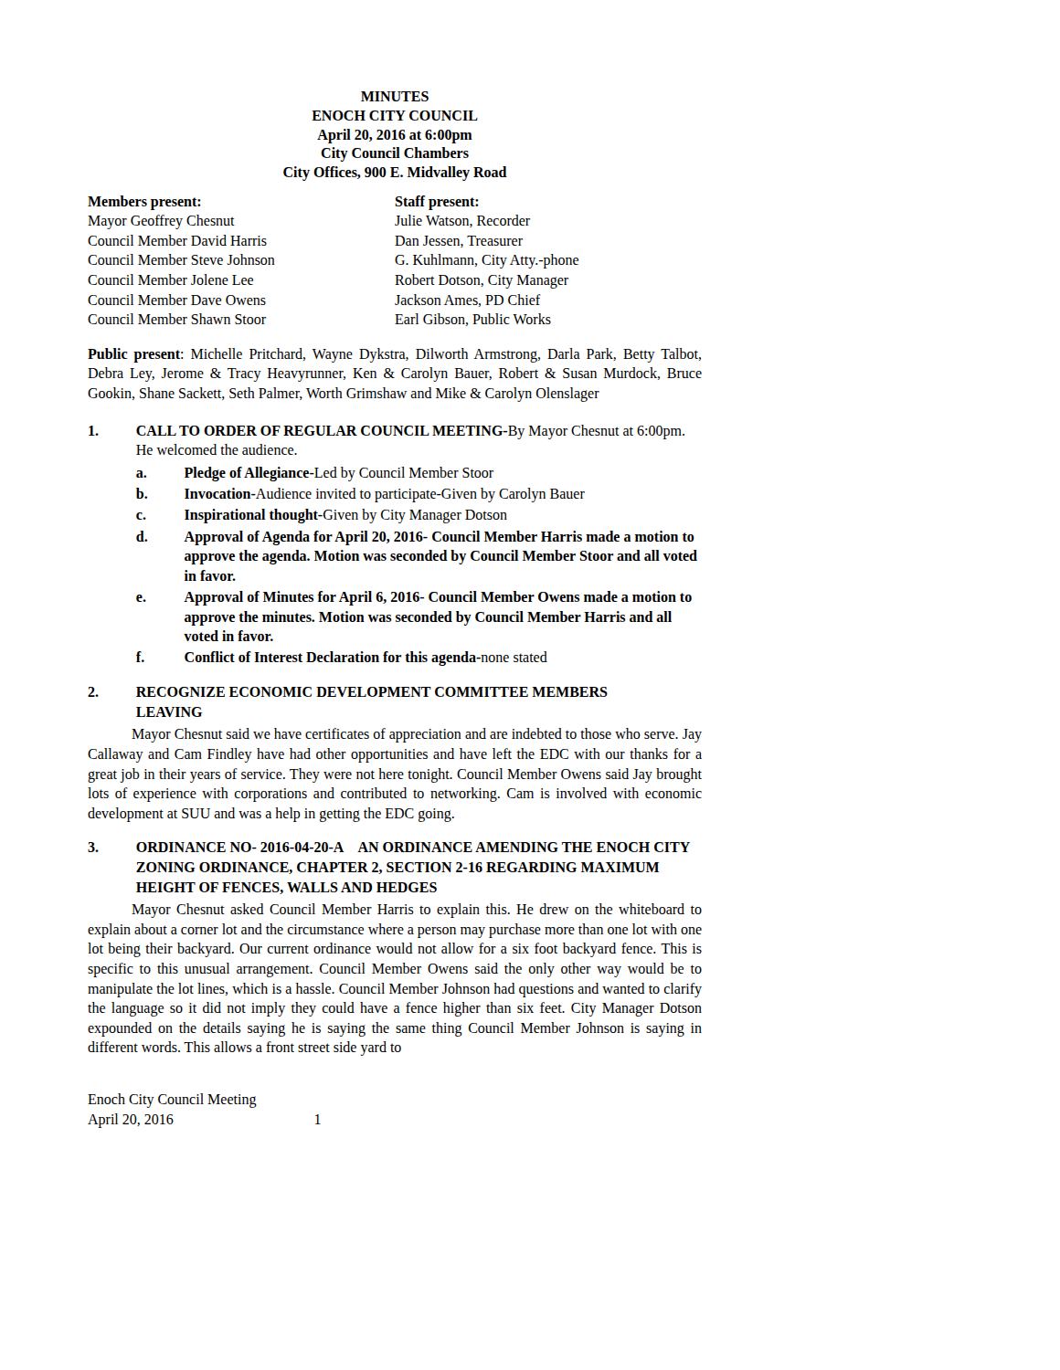MINUTES
ENOCH CITY COUNCIL
April 20, 2016 at 6:00pm
City Council Chambers
City Offices, 900 E. Midvalley Road
| Members present: | Staff present: |
| Mayor Geoffrey Chesnut | Julie Watson, Recorder |
| Council Member David Harris | Dan Jessen, Treasurer |
| Council Member Steve Johnson | G. Kuhlmann, City Atty.-phone |
| Council Member Jolene Lee | Robert Dotson, City Manager |
| Council Member Dave Owens | Jackson Ames, PD Chief |
| Council Member Shawn Stoor | Earl Gibson, Public Works |
Public present: Michelle Pritchard, Wayne Dykstra, Dilworth Armstrong, Darla Park, Betty Talbot, Debra Ley, Jerome & Tracy Heavyrunner, Ken & Carolyn Bauer, Robert & Susan Murdock, Bruce Gookin, Shane Sackett, Seth Palmer, Worth Grimshaw and Mike & Carolyn Olenslager
1.
CALL TO ORDER OF REGULAR COUNCIL MEETING-By Mayor Chesnut at 6:00pm. He welcomed the audience.
a.
Pledge of Allegiance-Led by Council Member Stoor
b.
Invocation-Audience invited to participate-Given by Carolyn Bauer
c.
Inspirational thought-Given by City Manager Dotson
d.
Approval of Agenda for April 20, 2016- Council Member Harris made a motion to approve the agenda. Motion was seconded by Council Member Stoor and all voted in favor.
e.
Approval of Minutes for April 6, 2016- Council Member Owens made a motion to approve the minutes. Motion was seconded by Council Member Harris and all voted in favor.
f.
Conflict of Interest Declaration for this agenda-none stated
2.
RECOGNIZE ECONOMIC DEVELOPMENT COMMITTEE MEMBERS
LEAVING
Mayor Chesnut said we have certificates of appreciation and are indebted to those who serve. Jay Callaway and Cam Findley have had other opportunities and have left the EDC with our thanks for a great job in their years of service. They were not here tonight. Council Member Owens said Jay brought lots of experience with corporations and contributed to networking. Cam is involved with economic development at SUU and was a help in getting the EDC going.
3.
ORDINANCE NO- 2016-04-20-A AN ORDINANCE AMENDING THE ENOCH CITY ZONING ORDINANCE, CHAPTER 2, SECTION 2-16 REGARDING MAXIMUM HEIGHT OF FENCES, WALLS AND HEDGES
Mayor Chesnut asked Council Member Harris to explain this. He drew on the whiteboard to explain about a corner lot and the circumstance where a person may purchase more than one lot with one lot being their backyard. Our current ordinance would not allow for a six foot backyard fence. This is specific to this unusual arrangement. Council Member Owens said the only other way would be to manipulate the lot lines, which is a hassle. Council Member Johnson had questions and wanted to clarify the language so it did not imply they could have a fence higher than six feet. City Manager Dotson expounded on the details saying he is saying the same thing Council Member Johnson is saying in different words. This allows a front street side yard to
Enoch City Council Meeting
April 20, 20161